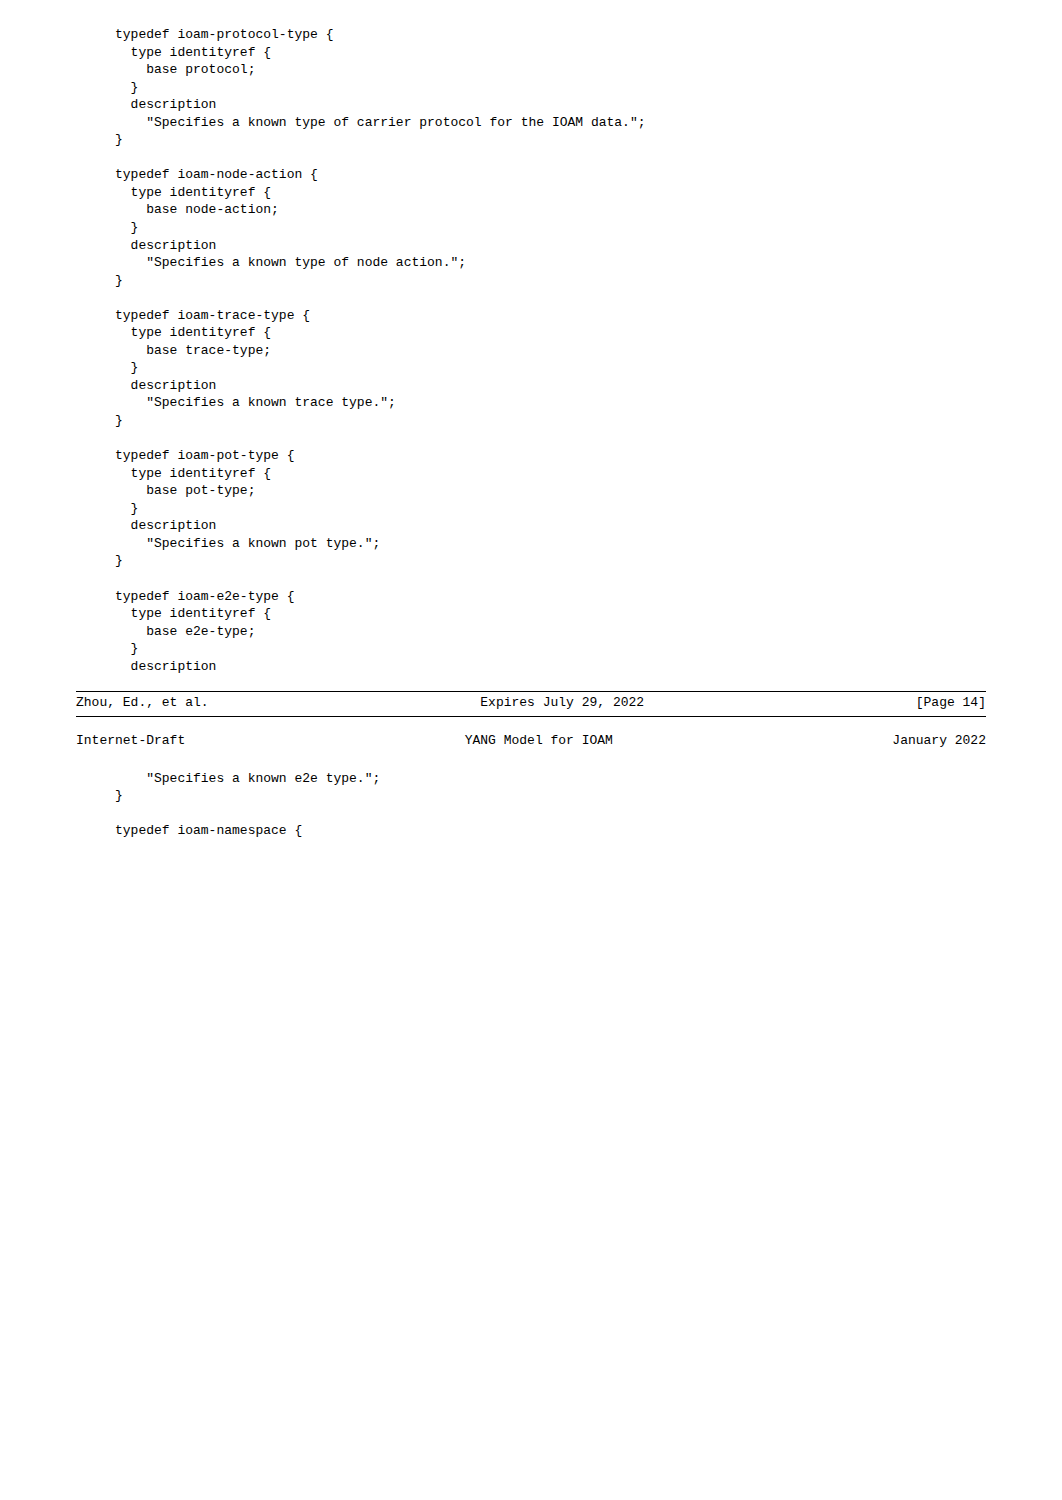typedef ioam-protocol-type {
       type identityref {
         base protocol;
       }
       description
         "Specifies a known type of carrier protocol for the IOAM data.";
     }

     typedef ioam-node-action {
       type identityref {
         base node-action;
       }
       description
         "Specifies a known type of node action.";
     }

     typedef ioam-trace-type {
       type identityref {
         base trace-type;
       }
       description
         "Specifies a known trace type.";
     }

     typedef ioam-pot-type {
       type identityref {
         base pot-type;
       }
       description
         "Specifies a known pot type.";
     }

     typedef ioam-e2e-type {
       type identityref {
         base e2e-type;
       }
       description
Zhou, Ed., et al. Expires July 29, 2022[Page 14]
Internet-Draft YANG Model for IOAM January 2022
         "Specifies a known e2e type.";
     }

     typedef ioam-namespace {